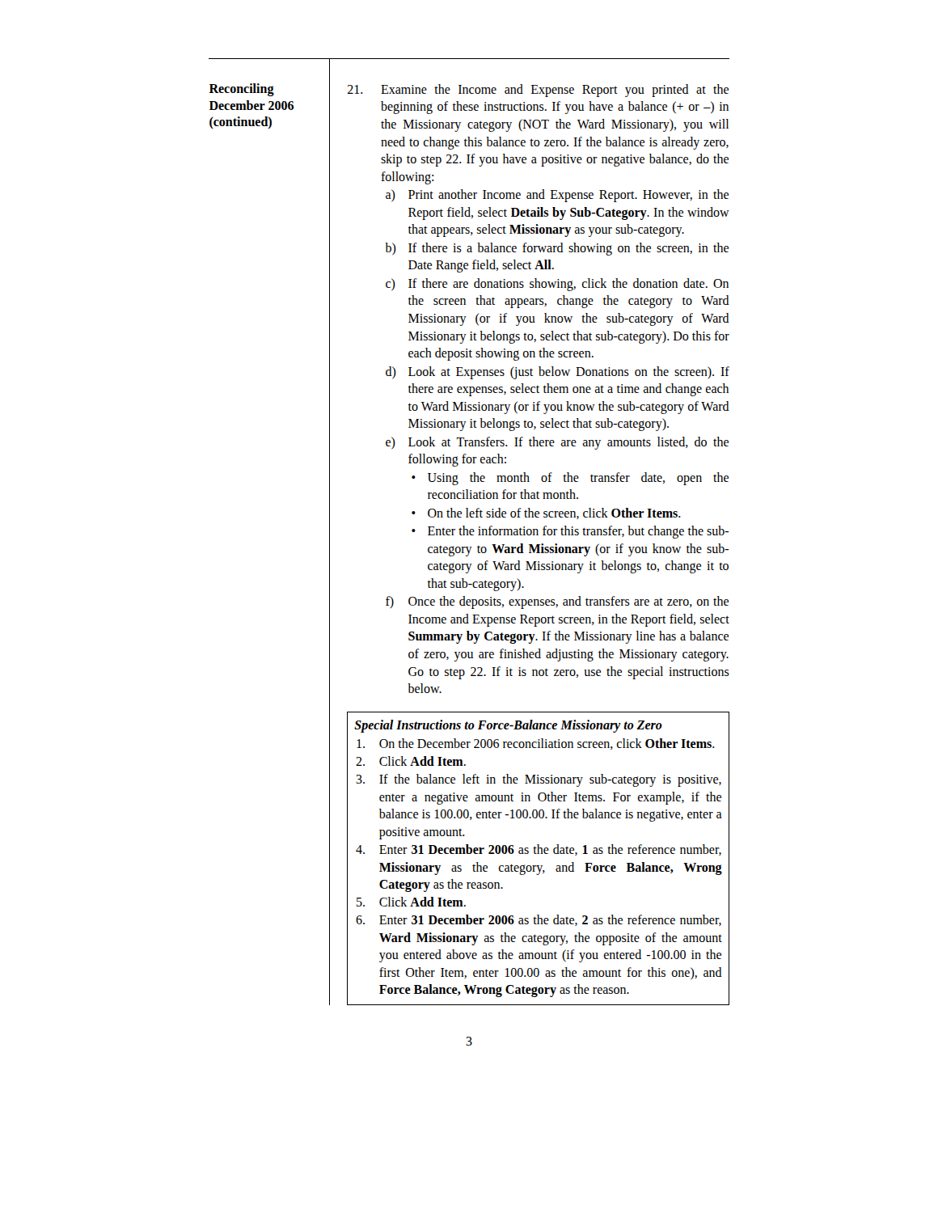Reconciling
December 2006
(continued)
21. Examine the Income and Expense Report you printed at the beginning of these instructions. If you have a balance (+ or –) in the Missionary category (NOT the Ward Missionary), you will need to change this balance to zero. If the balance is already zero, skip to step 22. If you have a positive or negative balance, do the following:
a) Print another Income and Expense Report. However, in the Report field, select Details by Sub-Category. In the window that appears, select Missionary as your sub-category.
b) If there is a balance forward showing on the screen, in the Date Range field, select All.
c) If there are donations showing, click the donation date. On the screen that appears, change the category to Ward Missionary (or if you know the sub-category of Ward Missionary it belongs to, select that sub-category). Do this for each deposit showing on the screen.
d) Look at Expenses (just below Donations on the screen). If there are expenses, select them one at a time and change each to Ward Missionary (or if you know the sub-category of Ward Missionary it belongs to, select that sub-category).
e) Look at Transfers. If there are any amounts listed, do the following for each:
Using the month of the transfer date, open the reconciliation for that month.
On the left side of the screen, click Other Items.
Enter the information for this transfer, but change the sub-category to Ward Missionary (or if you know the sub-category of Ward Missionary it belongs to, change it to that sub-category).
f) Once the deposits, expenses, and transfers are at zero, on the Income and Expense Report screen, in the Report field, select Summary by Category. If the Missionary line has a balance of zero, you are finished adjusting the Missionary category. Go to step 22. If it is not zero, use the special instructions below.
Special Instructions to Force-Balance Missionary to Zero
1. On the December 2006 reconciliation screen, click Other Items.
2. Click Add Item.
3. If the balance left in the Missionary sub-category is positive, enter a negative amount in Other Items. For example, if the balance is 100.00, enter -100.00. If the balance is negative, enter a positive amount.
4. Enter 31 December 2006 as the date, 1 as the reference number, Missionary as the category, and Force Balance, Wrong Category as the reason.
5. Click Add Item.
6. Enter 31 December 2006 as the date, 2 as the reference number, Ward Missionary as the category, the opposite of the amount you entered above as the amount (if you entered -100.00 in the first Other Item, enter 100.00 as the amount for this one), and Force Balance, Wrong Category as the reason.
3